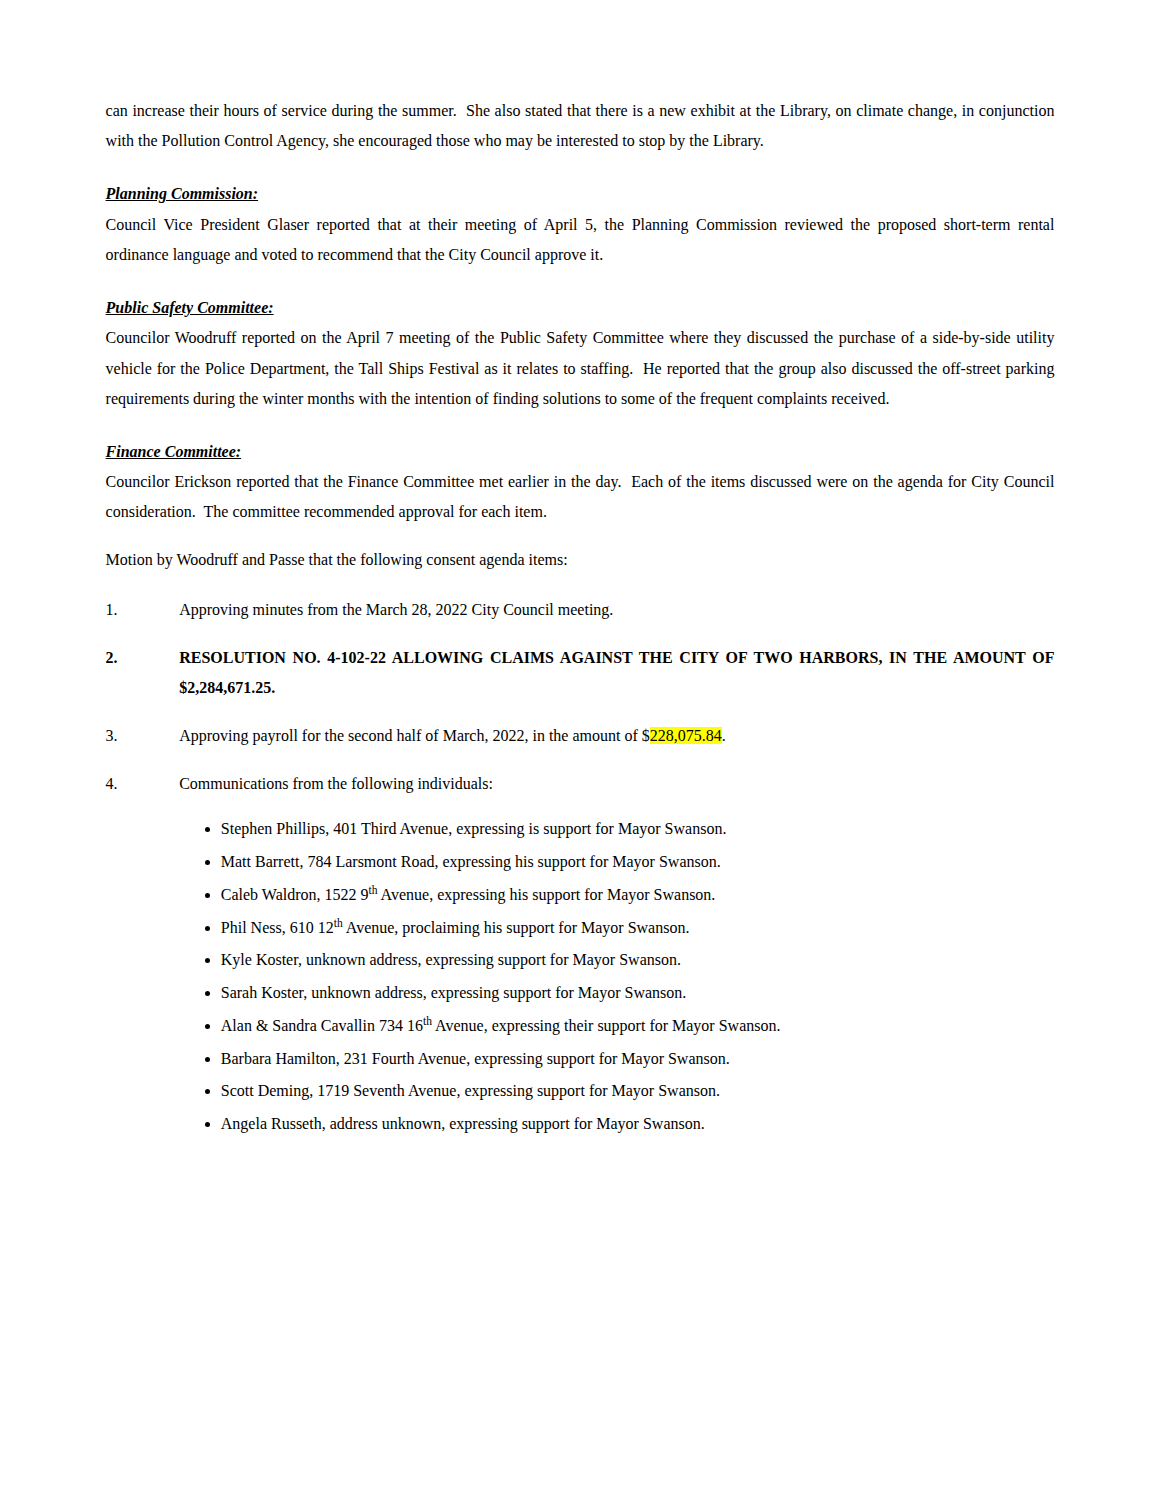can increase their hours of service during the summer. She also stated that there is a new exhibit at the Library, on climate change, in conjunction with the Pollution Control Agency, she encouraged those who may be interested to stop by the Library.
Planning Commission:
Council Vice President Glaser reported that at their meeting of April 5, the Planning Commission reviewed the proposed short-term rental ordinance language and voted to recommend that the City Council approve it.
Public Safety Committee:
Councilor Woodruff reported on the April 7 meeting of the Public Safety Committee where they discussed the purchase of a side-by-side utility vehicle for the Police Department, the Tall Ships Festival as it relates to staffing. He reported that the group also discussed the off-street parking requirements during the winter months with the intention of finding solutions to some of the frequent complaints received.
Finance Committee:
Councilor Erickson reported that the Finance Committee met earlier in the day. Each of the items discussed were on the agenda for City Council consideration. The committee recommended approval for each item.
Motion by Woodruff and Passe that the following consent agenda items:
Approving minutes from the March 28, 2022 City Council meeting.
RESOLUTION NO. 4-102-22 ALLOWING CLAIMS AGAINST THE CITY OF TWO HARBORS, IN THE AMOUNT OF $2,284,671.25.
Approving payroll for the second half of March, 2022, in the amount of $228,075.84.
Communications from the following individuals:
Stephen Phillips, 401 Third Avenue, expressing is support for Mayor Swanson.
Matt Barrett, 784 Larsmont Road, expressing his support for Mayor Swanson.
Caleb Waldron, 1522 9th Avenue, expressing his support for Mayor Swanson.
Phil Ness, 610 12th Avenue, proclaiming his support for Mayor Swanson.
Kyle Koster, unknown address, expressing support for Mayor Swanson.
Sarah Koster, unknown address, expressing support for Mayor Swanson.
Alan & Sandra Cavallin 734 16th Avenue, expressing their support for Mayor Swanson.
Barbara Hamilton, 231 Fourth Avenue, expressing support for Mayor Swanson.
Scott Deming, 1719 Seventh Avenue, expressing support for Mayor Swanson.
Angela Russeth, address unknown, expressing support for Mayor Swanson.